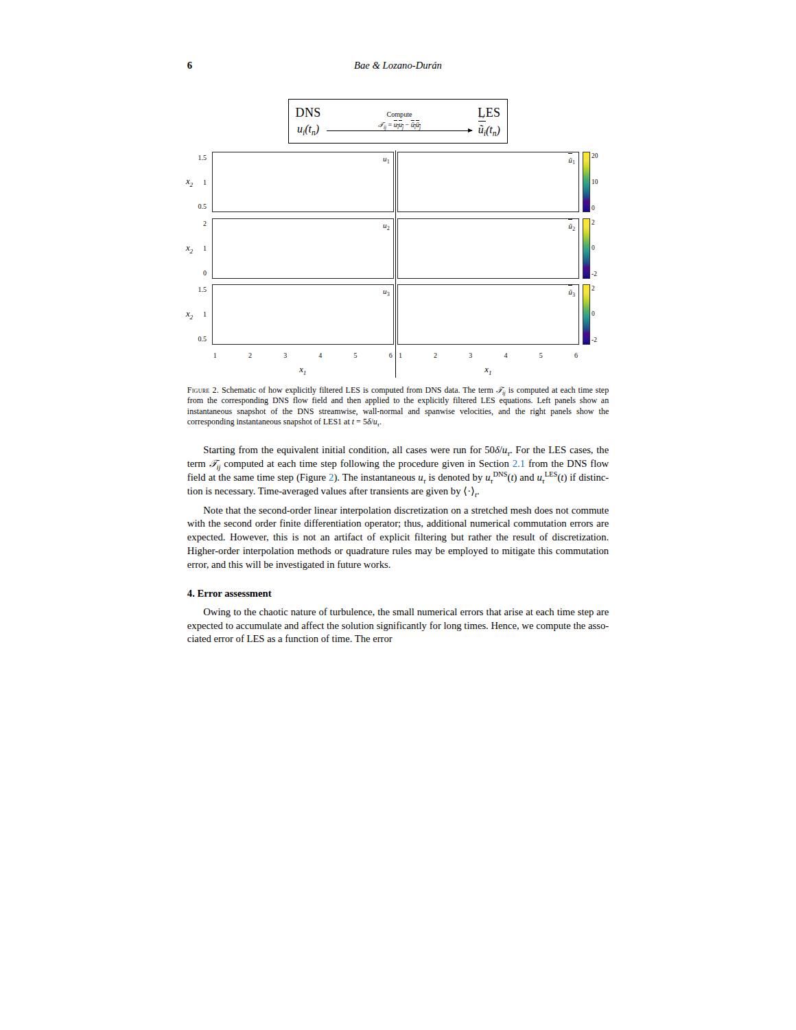6
Bae & Lozano-Durán
DNS
ui(tn)
Compute
𝒯ij = uiuj − ūi ūj
LES
ũi(tn)
x2
1.510.5
u1
ũ1
20100
x2
210
u2
ũ2
20-2
x2
1.510.5
u3
ũ3
20-2
123456
123456
x1
x1
Figure 2. Schematic of how explicitly filtered LES is computed from DNS data. The term 𝒯ij is computed at each time step from the corresponding DNS flow field and then applied to the explicitly filtered LES equations. Left panels show an instantaneous snapshot of the DNS streamwise, wall-normal and spanwise velocities, and the right panels show the corresponding instantaneous snapshot of LES1 at t = 5δ/uτ.
Starting from the equivalent initial condition, all cases were run for 50δ/uτ. For the LES cases, the term 𝒯ij computed at each time step following the procedure given in Section 2.1 from the DNS flow field at the same time step (Figure 2). The instantaneous uτ is denoted by uτDNS(t) and uτLES(t) if distinction is necessary. Time-averaged values after transients are given by ⟨·⟩t.
Note that the second-order linear interpolation discretization on a stretched mesh does not commute with the second order finite differentiation operator; thus, additional numerical commutation errors are expected. However, this is not an artifact of explicit filtering but rather the result of discretization. Higher-order interpolation methods or quadrature rules may be employed to mitigate this commutation error, and this will be investigated in future works.
4. Error assessment
Owing to the chaotic nature of turbulence, the small numerical errors that arise at each time step are expected to accumulate and affect the solution significantly for long times. Hence, we compute the associated error of LES as a function of time. The error